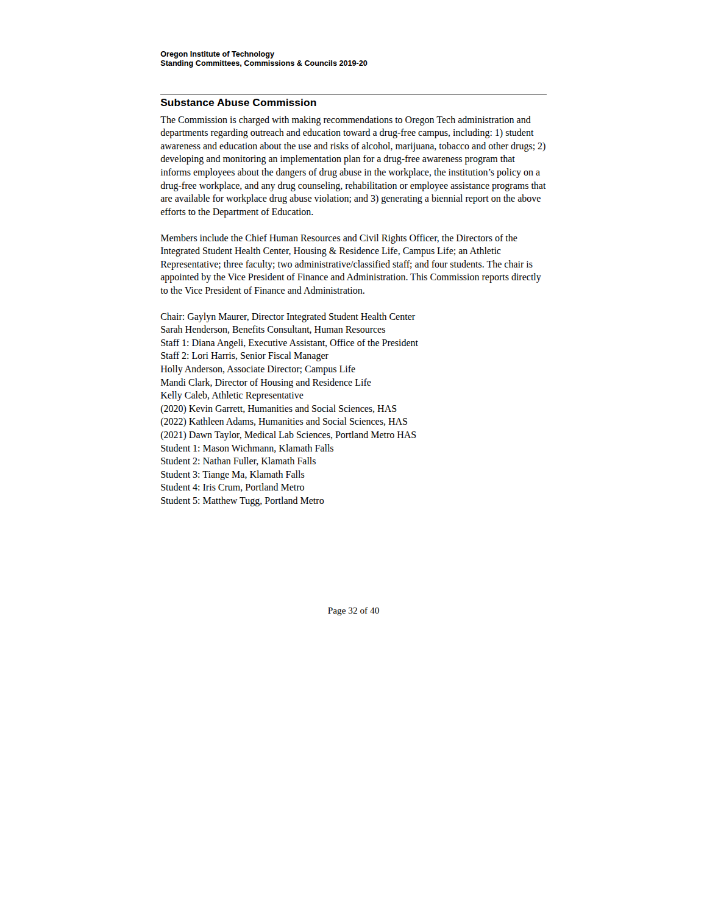Oregon Institute of Technology
Standing Committees, Commissions & Councils 2019-20
Substance Abuse Commission
The Commission is charged with making recommendations to Oregon Tech administration and departments regarding outreach and education toward a drug-free campus, including: 1) student awareness and education about the use and risks of alcohol, marijuana, tobacco and other drugs; 2) developing and monitoring an implementation plan for a drug-free awareness program that informs employees about the dangers of drug abuse in the workplace, the institution’s policy on a drug-free workplace, and any drug counseling, rehabilitation or employee assistance programs that are available for workplace drug abuse violation; and 3) generating a biennial report on the above efforts to the Department of Education.
Members include the Chief Human Resources and Civil Rights Officer, the Directors of the Integrated Student Health Center, Housing & Residence Life, Campus Life; an Athletic Representative; three faculty; two administrative/classified staff; and four students. The chair is appointed by the Vice President of Finance and Administration. This Commission reports directly to the Vice President of Finance and Administration.
Chair: Gaylyn Maurer, Director Integrated Student Health Center
Sarah Henderson, Benefits Consultant, Human Resources
Staff 1: Diana Angeli, Executive Assistant, Office of the President
Staff 2: Lori Harris, Senior Fiscal Manager
Holly Anderson, Associate Director; Campus Life
Mandi Clark, Director of Housing and Residence Life
Kelly Caleb, Athletic Representative
(2020) Kevin Garrett, Humanities and Social Sciences, HAS
(2022) Kathleen Adams, Humanities and Social Sciences, HAS
(2021) Dawn Taylor, Medical Lab Sciences, Portland Metro HAS
Student 1: Mason Wichmann, Klamath Falls
Student 2: Nathan Fuller, Klamath Falls
Student 3: Tiange Ma, Klamath Falls
Student 4: Iris Crum, Portland Metro
Student 5: Matthew Tugg, Portland Metro
Page 32 of 40